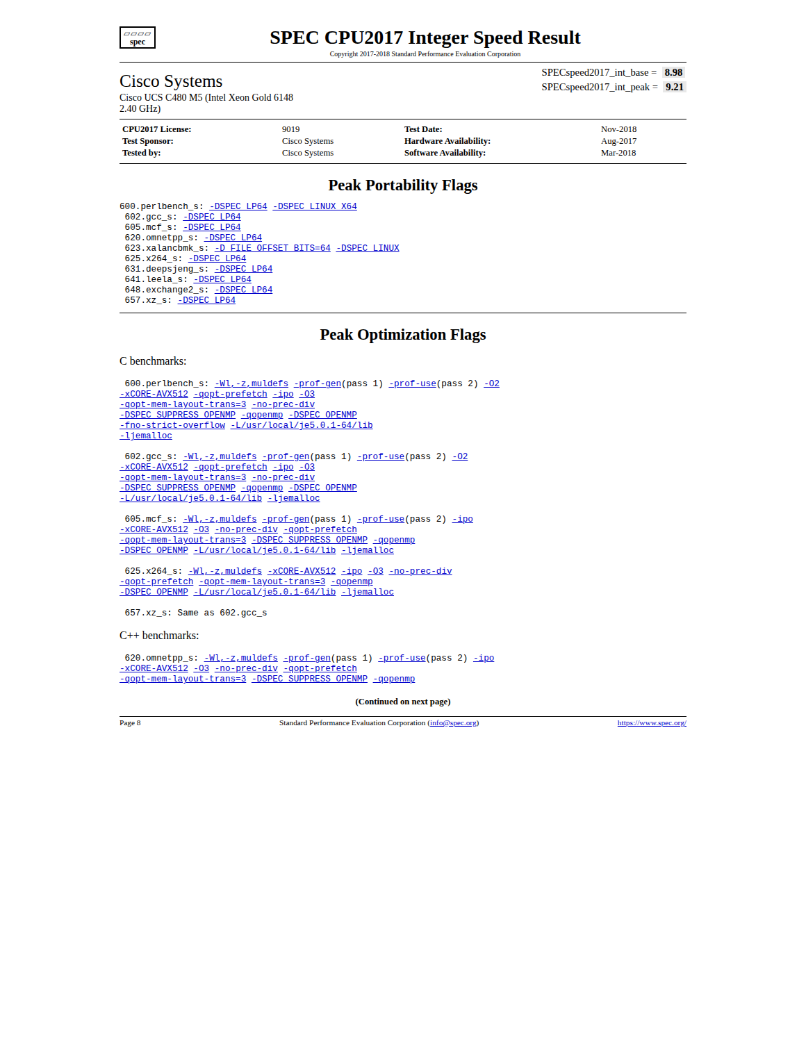▱▱▱▱
spec
SPEC CPU2017 Integer Speed Result
Copyright 2017-2018 Standard Performance Evaluation Corporation
Cisco Systems
Cisco UCS C480 M5 (Intel Xeon Gold 6148
2.40 GHz)
SPECspeed2017_int_base = 8.98
SPECspeed2017_int_peak = 9.21
| CPU2017 License: | 9019 | Test Date: | Nov-2018 |
| Test Sponsor: | Cisco Systems | Hardware Availability: | Aug-2017 |
| Tested by: | Cisco Systems | Software Availability: | Mar-2018 |
Peak Portability Flags
600.perlbench_s: -DSPEC_LP64 -DSPEC_LINUX_X64
 602.gcc_s: -DSPEC_LP64
 605.mcf_s: -DSPEC_LP64
 620.omnetpp_s: -DSPEC_LP64
 623.xalancbmk_s: -D_FILE_OFFSET_BITS=64 -DSPEC_LINUX
 625.x264_s: -DSPEC_LP64
 631.deepsjeng_s: -DSPEC_LP64
 641.leela_s: -DSPEC_LP64
 648.exchange2_s: -DSPEC_LP64
 657.xz_s: -DSPEC_LP64
Peak Optimization Flags
C benchmarks:
 600.perlbench_s: -Wl,-z,muldefs -prof-gen(pass 1) -prof-use(pass 2) -O2
-xCORE-AVX512 -qopt-prefetch -ipo -O3
-qopt-mem-layout-trans=3 -no-prec-div
-DSPEC_SUPPRESS_OPENMP -qopenmp -DSPEC_OPENMP
-fno-strict-overflow -L/usr/local/je5.0.1-64/lib
-ljemalloc

 602.gcc_s: -Wl,-z,muldefs -prof-gen(pass 1) -prof-use(pass 2) -O2
-xCORE-AVX512 -qopt-prefetch -ipo -O3
-qopt-mem-layout-trans=3 -no-prec-div
-DSPEC_SUPPRESS_OPENMP -qopenmp -DSPEC_OPENMP
-L/usr/local/je5.0.1-64/lib -ljemalloc

 605.mcf_s: -Wl,-z,muldefs -prof-gen(pass 1) -prof-use(pass 2) -ipo
-xCORE-AVX512 -O3 -no-prec-div -qopt-prefetch
-qopt-mem-layout-trans=3 -DSPEC_SUPPRESS_OPENMP -qopenmp
-DSPEC_OPENMP -L/usr/local/je5.0.1-64/lib -ljemalloc

 625.x264_s: -Wl,-z,muldefs -xCORE-AVX512 -ipo -O3 -no-prec-div
-qopt-prefetch -qopt-mem-layout-trans=3 -qopenmp
-DSPEC_OPENMP -L/usr/local/je5.0.1-64/lib -ljemalloc

 657.xz_s: Same as 602.gcc_s
C++ benchmarks:
 620.omnetpp_s: -Wl,-z,muldefs -prof-gen(pass 1) -prof-use(pass 2) -ipo
-xCORE-AVX512 -O3 -no-prec-div -qopt-prefetch
-qopt-mem-layout-trans=3 -DSPEC_SUPPRESS_OPENMP -qopenmp
(Continued on next page)
Page 8 Standard Performance Evaluation Corporation (info@spec.org) https://www.spec.org/